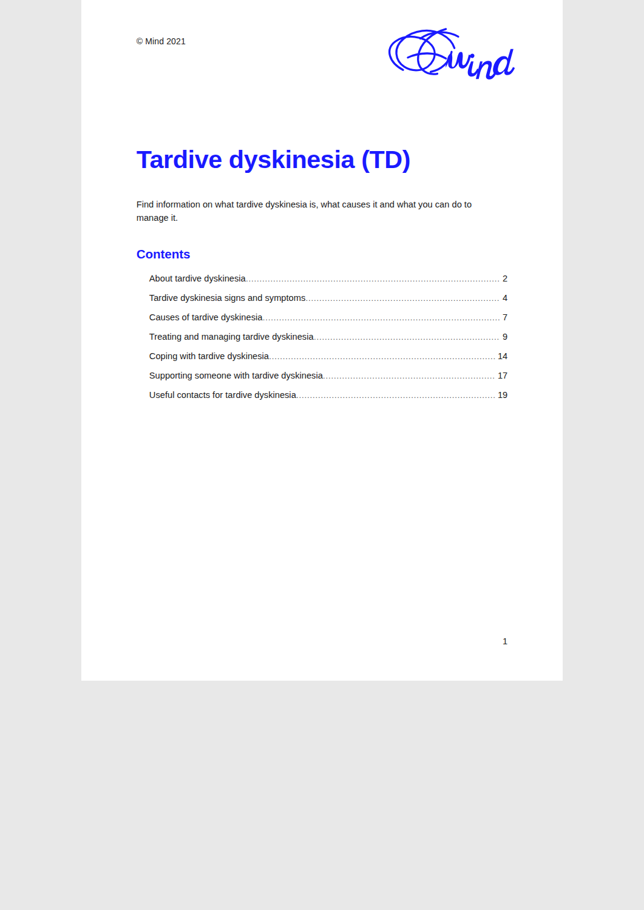© Mind 2021
Tardive dyskinesia (TD)
Find information on what tardive dyskinesia is, what causes it and what you can do to manage it.
Contents
About tardive dyskinesia.................................................................................................................. 2
Tardive dyskinesia signs and symptoms................................................................................. 4
Causes of tardive dyskinesia......................................................................................................... 7
Treating and managing tardive dyskinesia.............................................................................. 9
Coping with tardive dyskinesia.................................................................................................... 14
Supporting someone with tardive dyskinesia........................................................................... 17
Useful contacts for tardive dyskinesia....................................................................................... 19
1